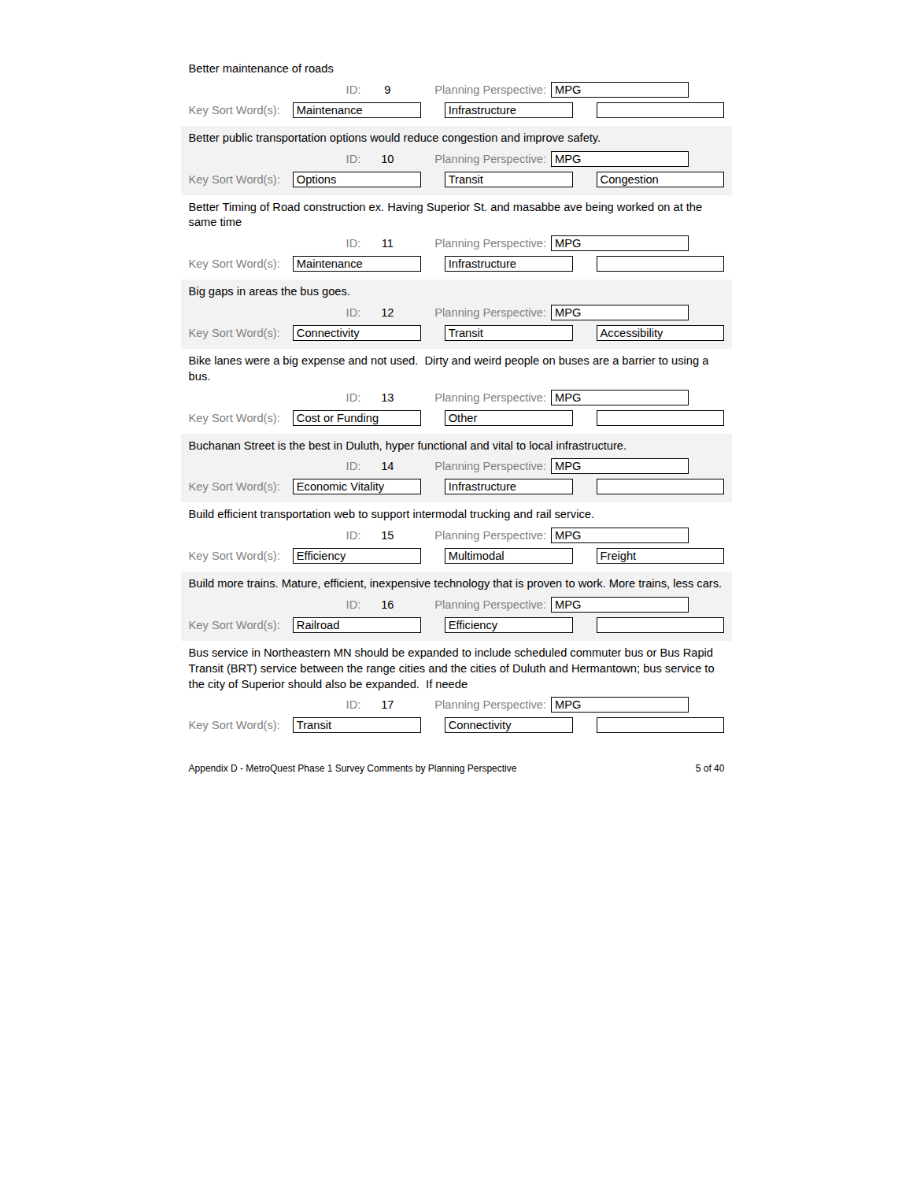Better maintenance of roads
ID: 9 Planning Perspective: MPG
Key Sort Word(s): Maintenance Infrastructure
Better public transportation options would reduce congestion and improve safety.
ID: 10 Planning Perspective: MPG
Key Sort Word(s): Options Transit Congestion
Better Timing of Road construction ex. Having Superior St. and masabbe ave being worked on at the same time
ID: 11 Planning Perspective: MPG
Key Sort Word(s): Maintenance Infrastructure
Big gaps in areas the bus goes.
ID: 12 Planning Perspective: MPG
Key Sort Word(s): Connectivity Transit Accessibility
Bike lanes were a big expense and not used. Dirty and weird people on buses are a barrier to using a bus.
ID: 13 Planning Perspective: MPG
Key Sort Word(s): Cost or Funding Other
Buchanan Street is the best in Duluth, hyper functional and vital to local infrastructure.
ID: 14 Planning Perspective: MPG
Key Sort Word(s): Economic Vitality Infrastructure
Build efficient transportation web to support intermodal trucking and rail service.
ID: 15 Planning Perspective: MPG
Key Sort Word(s): Efficiency Multimodal Freight
Build more trains. Mature, efficient, inexpensive technology that is proven to work. More trains, less cars.
ID: 16 Planning Perspective: MPG
Key Sort Word(s): Railroad Efficiency
Bus service in Northeastern MN should be expanded to include scheduled commuter bus or Bus Rapid Transit (BRT) service between the range cities and the cities of Duluth and Hermantown; bus service to the city of Superior should also be expanded. If neede
ID: 17 Planning Perspective: MPG
Key Sort Word(s): Transit Connectivity
Appendix D - MetroQuest Phase 1 Survey Comments by Planning Perspective 5 of 40